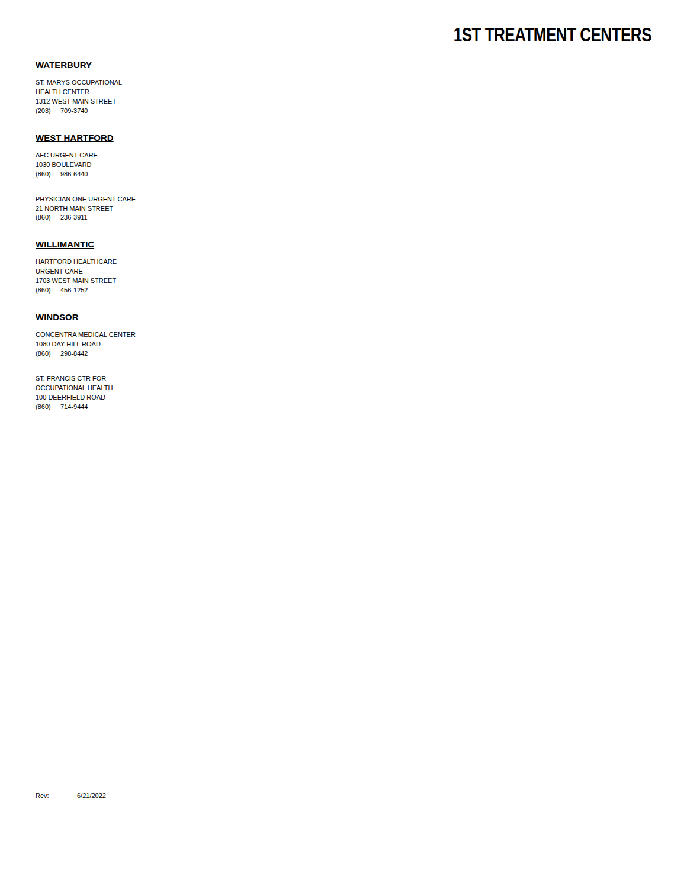1ST TREATMENT CENTERS
WATERBURY
ST. MARYS OCCUPATIONAL
HEALTH CENTER
1312 WEST MAIN STREET
(203) 709-3740
WEST HARTFORD
AFC URGENT CARE
1030 BOULEVARD
(860) 986-6440
PHYSICIAN ONE URGENT CARE
21 NORTH MAIN STREET
(860) 236-3911
WILLIMANTIC
HARTFORD HEALTHCARE
URGENT CARE
1703 WEST MAIN STREET
(860) 456-1252
WINDSOR
CONCENTRA MEDICAL CENTER
1080 DAY HILL ROAD
(860) 298-8442
ST. FRANCIS CTR FOR
OCCUPATIONAL HEALTH
100 DEERFIELD ROAD
(860) 714-9444
Rev: 6/21/2022